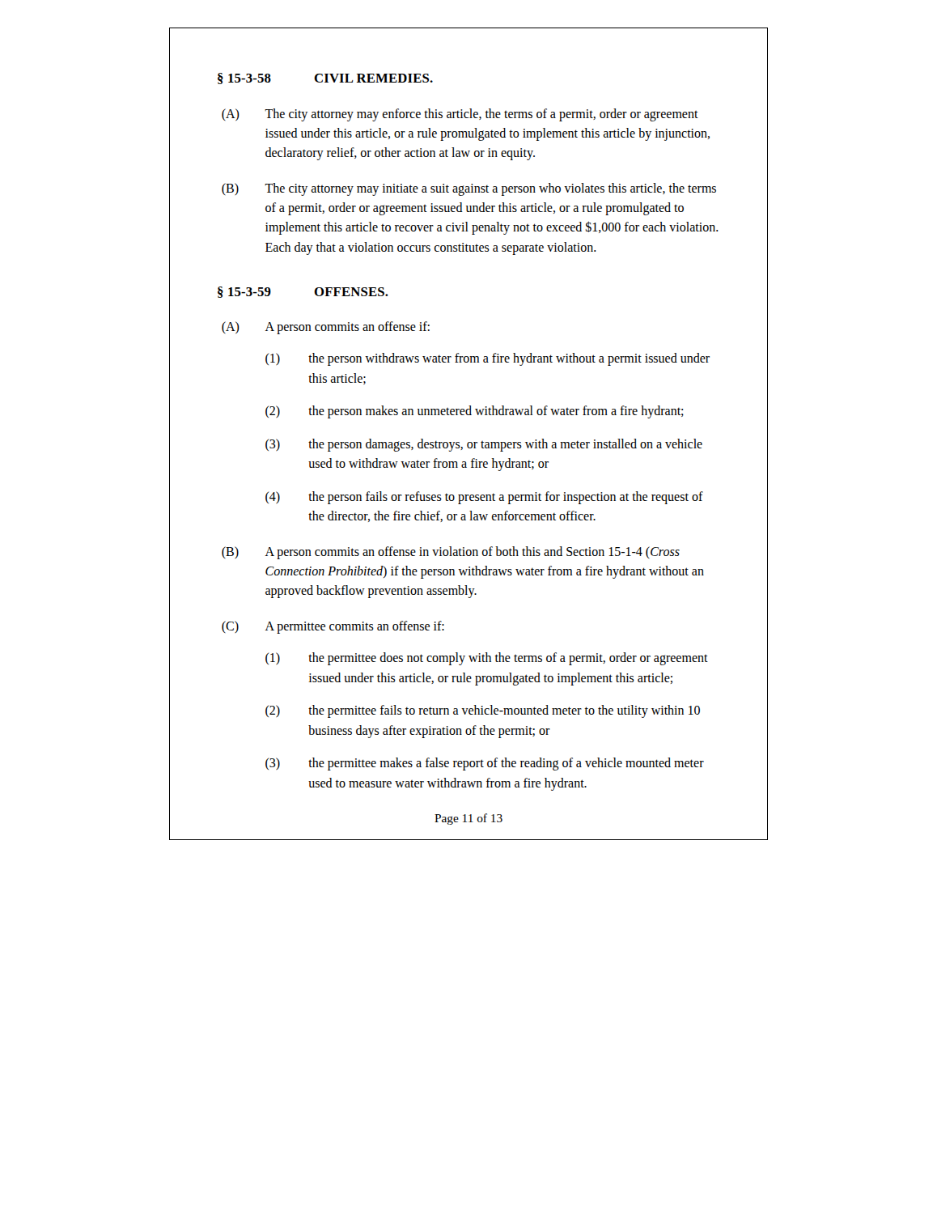§ 15-3-58 CIVIL REMEDIES.
(A) The city attorney may enforce this article, the terms of a permit, order or agreement issued under this article, or a rule promulgated to implement this article by injunction, declaratory relief, or other action at law or in equity.
(B) The city attorney may initiate a suit against a person who violates this article, the terms of a permit, order or agreement issued under this article, or a rule promulgated to implement this article to recover a civil penalty not to exceed $1,000 for each violation. Each day that a violation occurs constitutes a separate violation.
§ 15-3-59 OFFENSES.
(A) A person commits an offense if:
(1) the person withdraws water from a fire hydrant without a permit issued under this article;
(2) the person makes an unmetered withdrawal of water from a fire hydrant;
(3) the person damages, destroys, or tampers with a meter installed on a vehicle used to withdraw water from a fire hydrant; or
(4) the person fails or refuses to present a permit for inspection at the request of the director, the fire chief, or a law enforcement officer.
(B) A person commits an offense in violation of both this and Section 15-1-4 (Cross Connection Prohibited) if the person withdraws water from a fire hydrant without an approved backflow prevention assembly.
(C) A permittee commits an offense if:
(1) the permittee does not comply with the terms of a permit, order or agreement issued under this article, or rule promulgated to implement this article;
(2) the permittee fails to return a vehicle-mounted meter to the utility within 10 business days after expiration of the permit; or
(3) the permittee makes a false report of the reading of a vehicle mounted meter used to measure water withdrawn from a fire hydrant.
Page 11 of 13